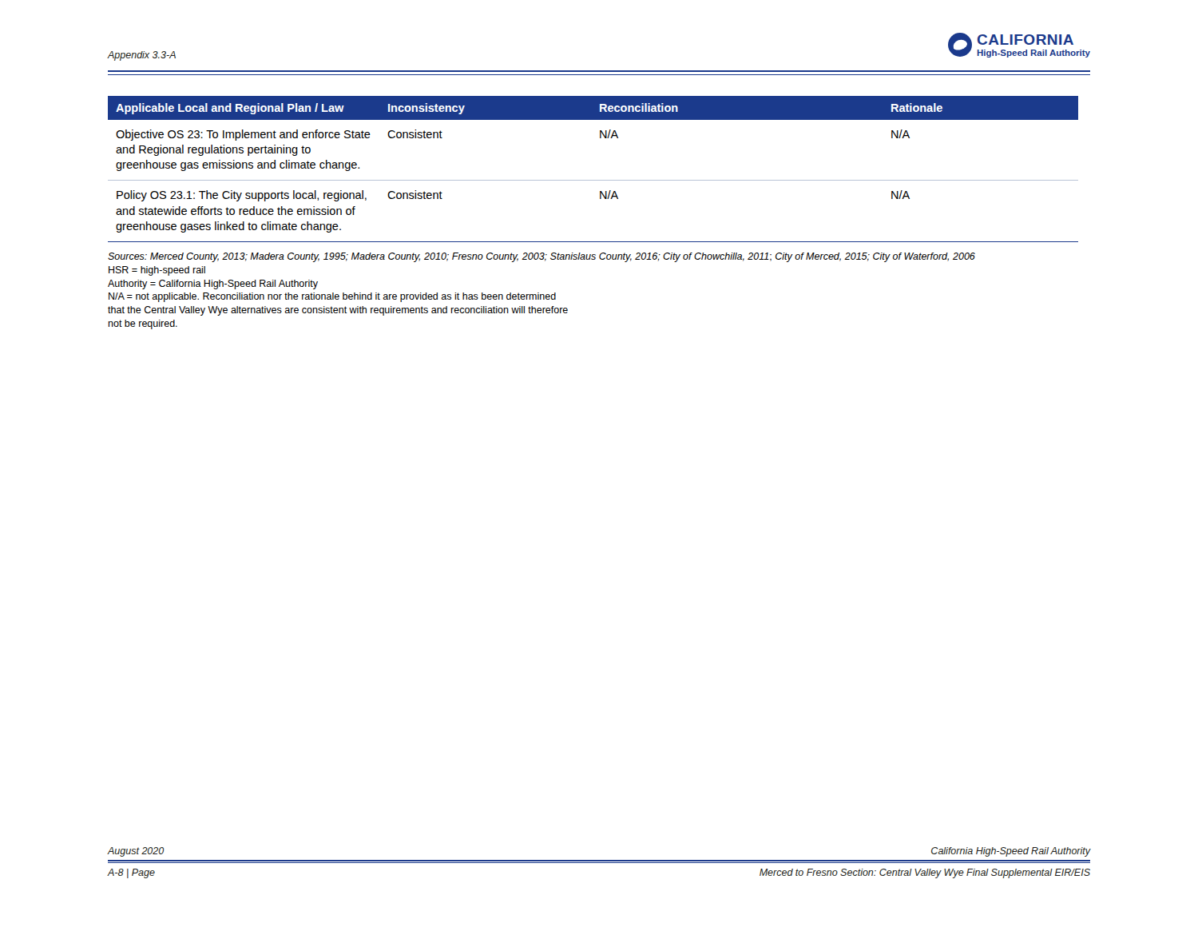Appendix 3.3-A
CALIFORNIA High-Speed Rail Authority
| Applicable Local and Regional Plan / Law | Inconsistency | Reconciliation | Rationale |
| --- | --- | --- | --- |
| Objective OS 23: To Implement and enforce State and Regional regulations pertaining to greenhouse gas emissions and climate change. | Consistent | N/A | N/A |
| Policy OS 23.1: The City supports local, regional, and statewide efforts to reduce the emission of greenhouse gases linked to climate change. | Consistent | N/A | N/A |
Sources: Merced County, 2013; Madera County, 1995; Madera County, 2010; Fresno County, 2003; Stanislaus County, 2016; City of Chowchilla, 2011; City of Merced, 2015; City of Waterford, 2006
HSR = high-speed rail
Authority = California High-Speed Rail Authority
N/A = not applicable. Reconciliation nor the rationale behind it are provided as it has been determined
that the Central Valley Wye alternatives are consistent with requirements and reconciliation will therefore
not be required.
August 2020 California High-Speed Rail Authority
A-8 | Page Merced to Fresno Section: Central Valley Wye Final Supplemental EIR/EIS